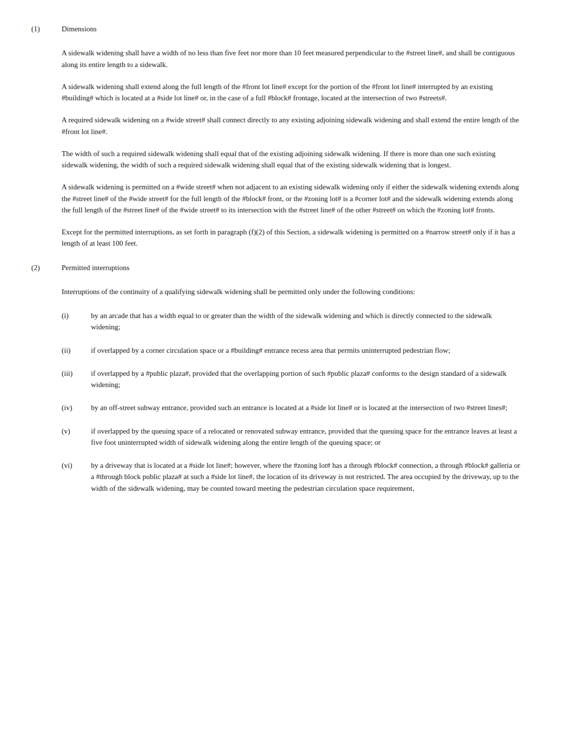(1)
Dimensions
A sidewalk widening shall have a width of no less than five feet nor more than 10 feet measured perpendicular to the #street line#, and shall be contiguous along its entire length to a sidewalk.
A sidewalk widening shall extend along the full length of the #front lot line# except for the portion of the #front lot line# interrupted by an existing #building# which is located at a #side lot line# or, in the case of a full #block# frontage, located at the intersection of two #streets#.
A required sidewalk widening on a #wide street# shall connect directly to any existing adjoining sidewalk widening and shall extend the entire length of the #front lot line#.
The width of such a required sidewalk widening shall equal that of the existing adjoining sidewalk widening. If there is more than one such existing sidewalk widening, the width of such a required sidewalk widening shall equal that of the existing sidewalk widening that is longest.
A sidewalk widening is permitted on a #wide street# when not adjacent to an existing sidewalk widening only if either the sidewalk widening extends along the #street line# of the #wide street# for the full length of the #block# front, or the #zoning lot# is a #corner lot# and the sidewalk widening extends along the full length of the #street line# of the #wide street# to its intersection with the #street line# of the other #street# on which the #zoning lot# fronts.
Except for the permitted interruptions, as set forth in paragraph (f)(2) of this Section, a sidewalk widening is permitted on a #narrow street# only if it has a length of at least 100 feet.
(2)
Permitted interruptions
Interruptions of the continuity of a qualifying sidewalk widening shall be permitted only under the following conditions:
(i)
by an arcade that has a width equal to or greater than the width of the sidewalk widening and which is directly connected to the sidewalk widening;
(ii)
if overlapped by a corner circulation space or a #building# entrance recess area that permits uninterrupted pedestrian flow;
(iii)
if overlapped by a #public plaza#, provided that the overlapping portion of such #public plaza# conforms to the design standard of a sidewalk widening;
(iv)
by an off-street subway entrance, provided such an entrance is located at a #side lot line# or is located at the intersection of two #street lines#;
(v)
if overlapped by the queuing space of a relocated or renovated subway entrance, provided that the queuing space for the entrance leaves at least a five foot uninterrupted width of sidewalk widening along the entire length of the queuing space; or
(vi)
by a driveway that is located at a #side lot line#; however, where the #zoning lot# has a through #block# connection, a through #block# galleria or a #through block public plaza# at such a #side lot line#, the location of its driveway is not restricted. The area occupied by the driveway, up to the width of the sidewalk widening, may be counted toward meeting the pedestrian circulation space requirement,